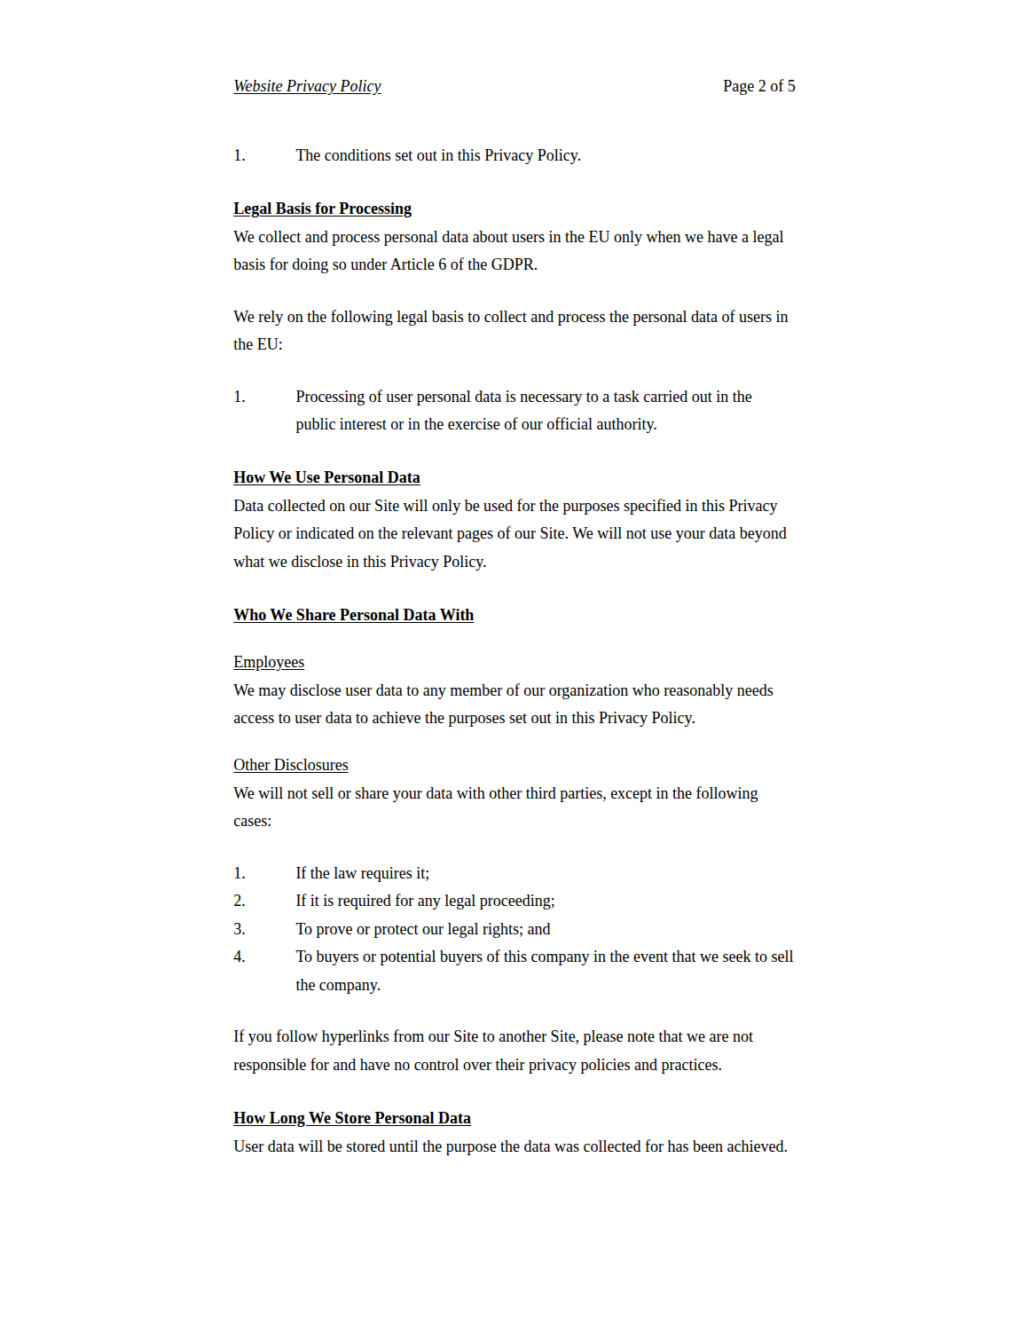Website Privacy Policy Page 2 of 5
The conditions set out in this Privacy Policy.
Legal Basis for Processing
We collect and process personal data about users in the EU only when we have a legal basis for doing so under Article 6 of the GDPR.
We rely on the following legal basis to collect and process the personal data of users in the EU:
Processing of user personal data is necessary to a task carried out in the public interest or in the exercise of our official authority.
How We Use Personal Data
Data collected on our Site will only be used for the purposes specified in this Privacy Policy or indicated on the relevant pages of our Site. We will not use your data beyond what we disclose in this Privacy Policy.
Who We Share Personal Data With
Employees
We may disclose user data to any member of our organization who reasonably needs access to user data to achieve the purposes set out in this Privacy Policy.
Other Disclosures
We will not sell or share your data with other third parties, except in the following cases:
If the law requires it;
If it is required for any legal proceeding;
To prove or protect our legal rights; and
To buyers or potential buyers of this company in the event that we seek to sell the company.
If you follow hyperlinks from our Site to another Site, please note that we are not responsible for and have no control over their privacy policies and practices.
How Long We Store Personal Data
User data will be stored until the purpose the data was collected for has been achieved.